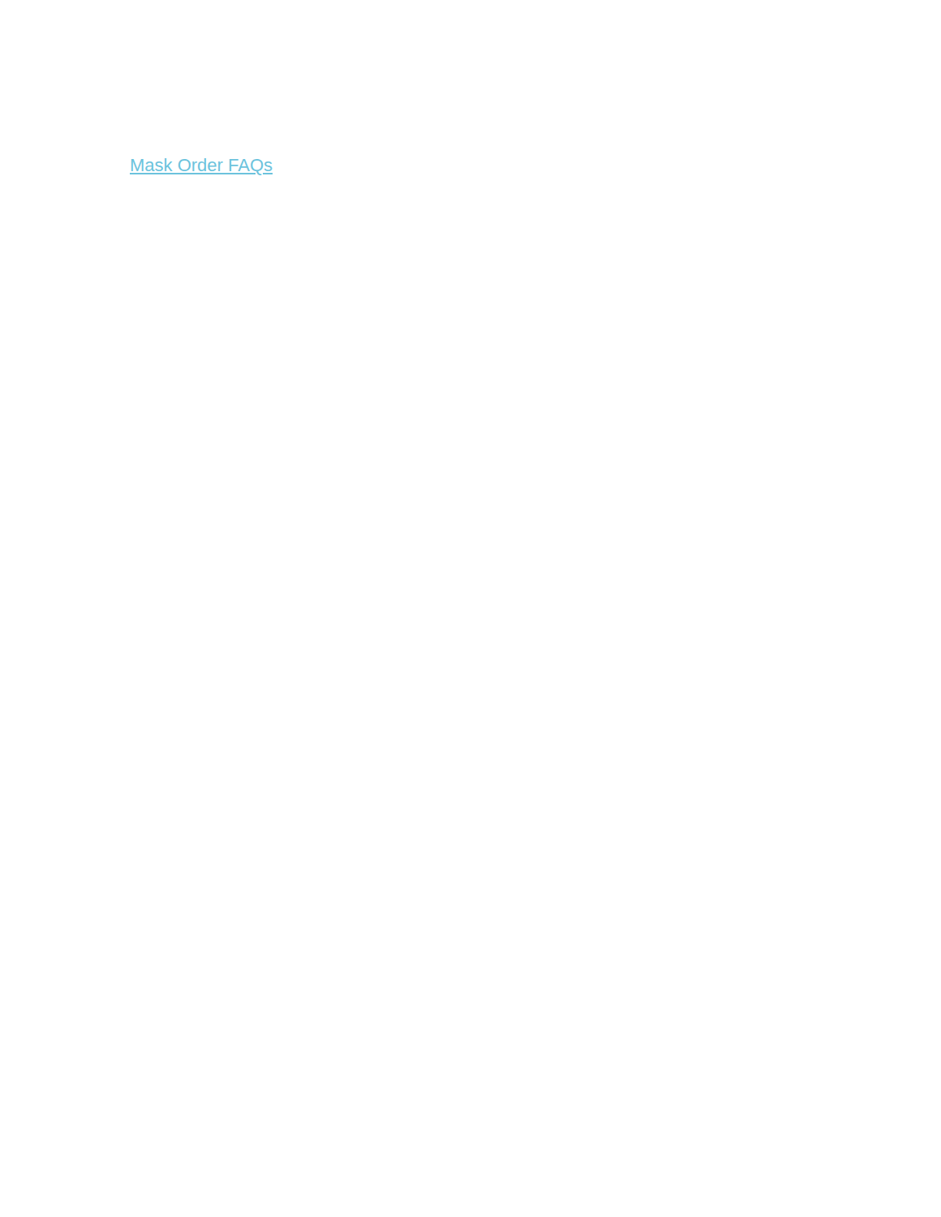Mask Order FAQs